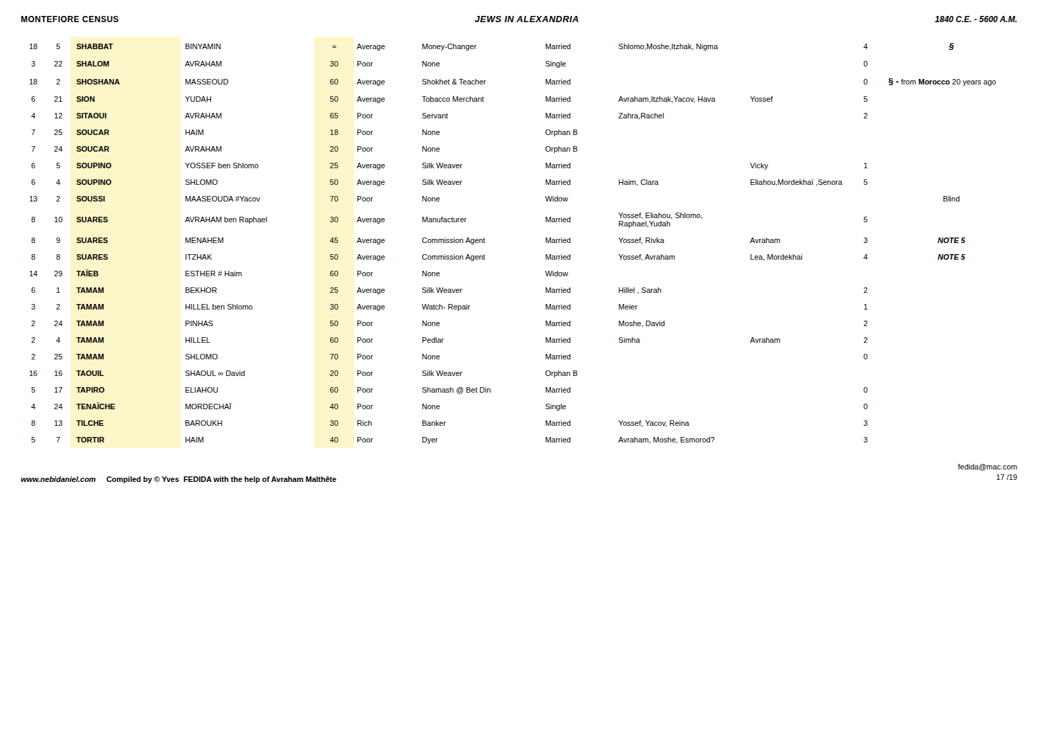MONTEFIORE CENSUS
JEWS IN ALEXANDRIA
1840 C.E. - 5600 A.M.
| 18 | 5 | SHABBAT | BINYAMIN | ≈ | Average | Money-Changer | Married | Shlomo,Moshe,Itzhak, Nigma | | 4 | § |
| 3 | 22 | SHALOM | AVRAHAM | 30 | Poor | None | Single | | | 0 | |
| 18 | 2 | SHOSHANA | MASSEOUD | 60 | Average | Shokhet & Teacher | Married | | | 0 | § - from Morocco 20 years ago |
| 6 | 21 | SION | YUDAH | 50 | Average | Tobacco Merchant | Married | Avraham,Itzhak,Yacov, Hava | Yossef | 5 | |
| 4 | 12 | SITAOUI | AVRAHAM | 65 | Poor | Servant | Married | Zahra,Rachel | | 2 | |
| 7 | 25 | SOUCAR | HAIM | 18 | Poor | None | Orphan B | | | | |
| 7 | 24 | SOUCAR | AVRAHAM | 20 | Poor | None | Orphan B | | | | |
| 6 | 5 | SOUPINO | YOSSEF ben Shlomo | 25 | Average | Silk Weaver | Married | | Vicky | 1 | |
| 6 | 4 | SOUPINO | SHLOMO | 50 | Average | Silk Weaver | Married | Haim, Clara | Eliahou,Mordekhaï ,Senora | 5 | |
| 13 | 2 | SOUSSI | MAASEOUDA #Yacov | 70 | Poor | None | Widow | | | | Blind |
| 8 | 10 | SUARES | AVRAHAM ben Raphael | 30 | Average | Manufacturer | Married | Yossef, Eliahou, Shlomo, Raphael,Yudah | | 5 | |
| 8 | 9 | SUARES | MENAHEM | 45 | Average | Commission Agent | Married | Yossef, Rivka | Avraham | 3 | NOTE 5 |
| 8 | 8 | SUARES | ITZHAK | 50 | Average | Commission Agent | Married | Yossef, Avraham | Lea, Mordekhai | 4 | NOTE 5 |
| 14 | 29 | TAÏEB | ESTHER # Haim | 60 | Poor | None | Widow | | | | |
| 6 | 1 | TAMAM | BEKHOR | 25 | Average | Silk Weaver | Married | Hillel , Sarah | | 2 | |
| 3 | 2 | TAMAM | HILLEL ben Shlomo | 30 | Average | Watch- Repair | Married | Meier | | 1 | |
| 2 | 24 | TAMAM | PINHAS | 50 | Poor | None | Married | Moshe, David | | 2 | |
| 2 | 4 | TAMAM | HILLEL | 60 | Poor | Pedlar | Married | Simha | Avraham | 2 | |
| 2 | 25 | TAMAM | SHLOMO | 70 | Poor | None | Married | | | 0 | |
| 16 | 16 | TAOUIL | SHAOUL ∞ David | 20 | Poor | Silk Weaver | Orphan B | | | | |
| 5 | 17 | TAPIRO | ELIAHOU | 60 | Poor | Shamash @ Bet Din | Married | | | 0 | |
| 4 | 24 | TENAÏCHE | MORDECHAÏ | 40 | Poor | None | Single | | | 0 | |
| 8 | 13 | TILCHE | BAROUKH | 30 | Rich | Banker | Married | Yossef, Yacov, Reina | | 3 | |
| 5 | 7 | TORTIR | HAIM | 40 | Poor | Dyer | Married | Avraham, Moshe, Esmorod? | | 3 | |
www.nebidaniel.com Compiled by © Yves FEDIDA with the help of Avraham Malthête
fedida@mac.com
17 /19